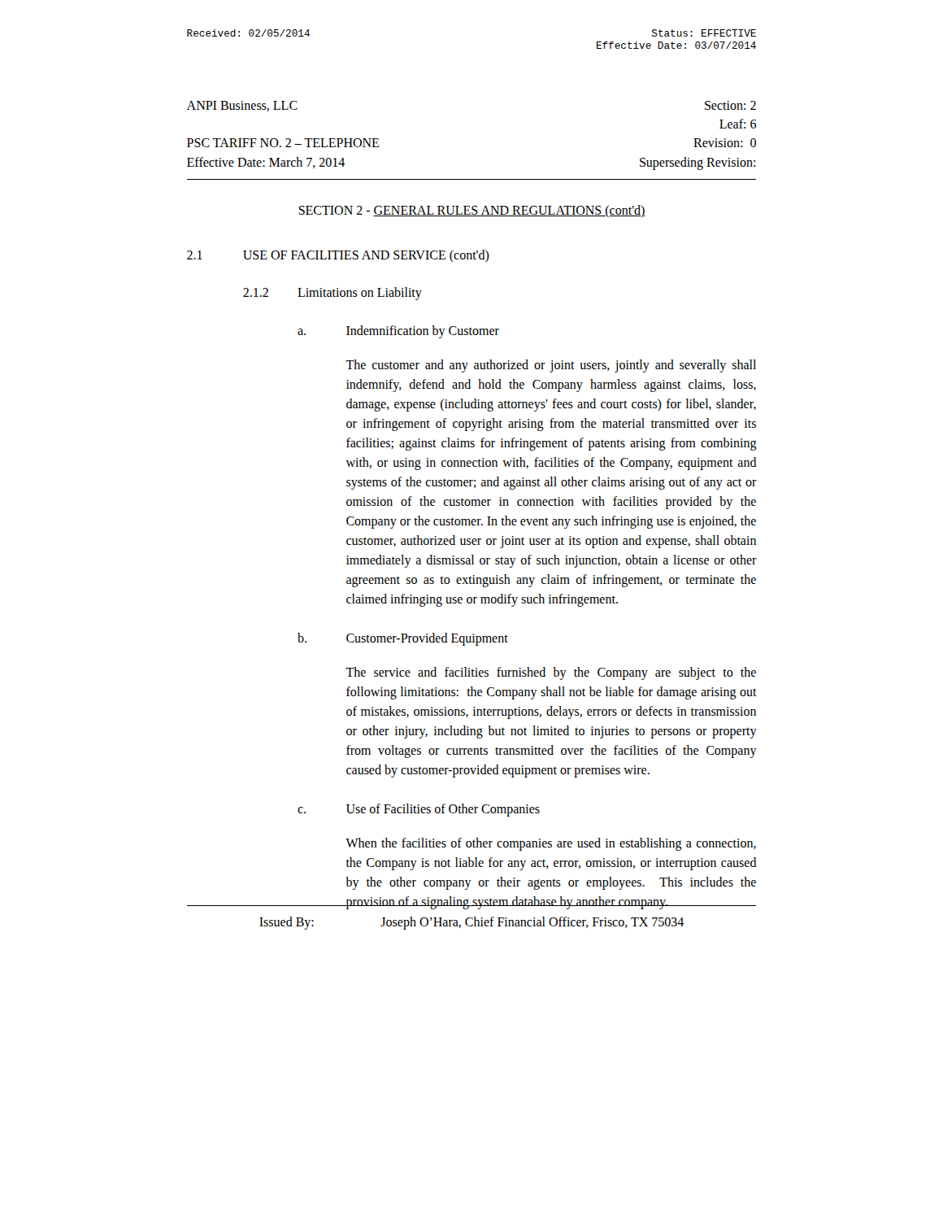Received: 02/05/2014
Status: EFFECTIVE
Effective Date: 03/07/2014
ANPI Business, LLC
PSC TARIFF NO. 2 – TELEPHONE
Effective Date: March 7, 2014
Section: 2
Leaf: 6
Revision: 0
Superseding Revision:
SECTION 2 - GENERAL RULES AND REGULATIONS (cont'd)
2.1
USE OF FACILITIES AND SERVICE (cont'd)
2.1.2
Limitations on Liability
a.
Indemnification by Customer
The customer and any authorized or joint users, jointly and severally shall indemnify, defend and hold the Company harmless against claims, loss, damage, expense (including attorneys' fees and court costs) for libel, slander, or infringement of copyright arising from the material transmitted over its facilities; against claims for infringement of patents arising from combining with, or using in connection with, facilities of the Company, equipment and systems of the customer; and against all other claims arising out of any act or omission of the customer in connection with facilities provided by the Company or the customer. In the event any such infringing use is enjoined, the customer, authorized user or joint user at its option and expense, shall obtain immediately a dismissal or stay of such injunction, obtain a license or other agreement so as to extinguish any claim of infringement, or terminate the claimed infringing use or modify such infringement.
b.
Customer-Provided Equipment
The service and facilities furnished by the Company are subject to the following limitations: the Company shall not be liable for damage arising out of mistakes, omissions, interruptions, delays, errors or defects in transmission or other injury, including but not limited to injuries to persons or property from voltages or currents transmitted over the facilities of the Company caused by customer-provided equipment or premises wire.
c.
Use of Facilities of Other Companies
When the facilities of other companies are used in establishing a connection, the Company is not liable for any act, error, omission, or interruption caused by the other company or their agents or employees. This includes the provision of a signaling system database by another company.
Issued By: Joseph O’Hara, Chief Financial Officer, Frisco, TX 75034